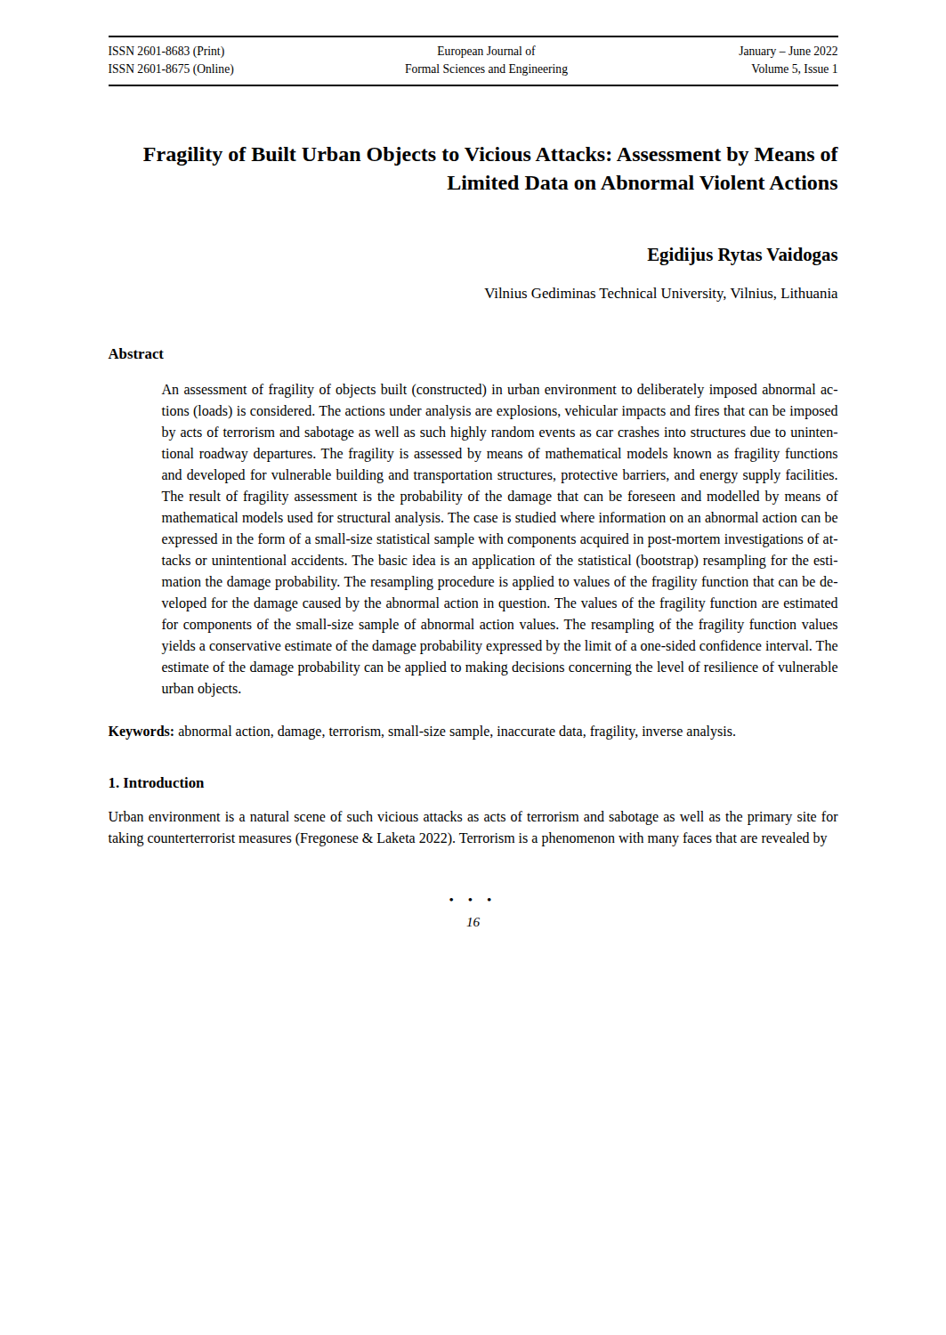ISSN 2601-8683 (Print)
ISSN 2601-8675 (Online)
European Journal of
Formal Sciences and Engineering
January – June 2022
Volume 5, Issue 1
Fragility of Built Urban Objects to Vicious Attacks: Assessment by Means of Limited Data on Abnormal Violent Actions
Egidijus Rytas Vaidogas
Vilnius Gediminas Technical University, Vilnius, Lithuania
Abstract
An assessment of fragility of objects built (constructed) in urban environment to deliberately imposed abnormal actions (loads) is considered. The actions under analysis are explosions, vehicular impacts and fires that can be imposed by acts of terrorism and sabotage as well as such highly random events as car crashes into structures due to unintentional roadway departures. The fragility is assessed by means of mathematical models known as fragility functions and developed for vulnerable building and transportation structures, protective barriers, and energy supply facilities. The result of fragility assessment is the probability of the damage that can be foreseen and modelled by means of mathematical models used for structural analysis. The case is studied where information on an abnormal action can be expressed in the form of a small-size statistical sample with components acquired in post-mortem investigations of attacks or unintentional accidents. The basic idea is an application of the statistical (bootstrap) resampling for the estimation the damage probability. The resampling procedure is applied to values of the fragility function that can be developed for the damage caused by the abnormal action in question. The values of the fragility function are estimated for components of the small-size sample of abnormal action values. The resampling of the fragility function values yields a conservative estimate of the damage probability expressed by the limit of a one-sided confidence interval. The estimate of the damage probability can be applied to making decisions concerning the level of resilience of vulnerable urban objects.
Keywords: abnormal action, damage, terrorism, small-size sample, inaccurate data, fragility, inverse analysis.
1. Introduction
Urban environment is a natural scene of such vicious attacks as acts of terrorism and sabotage as well as the primary site for taking counterterrorist measures (Fregonese & Laketa 2022). Terrorism is a phenomenon with many faces that are revealed by
• • • 16